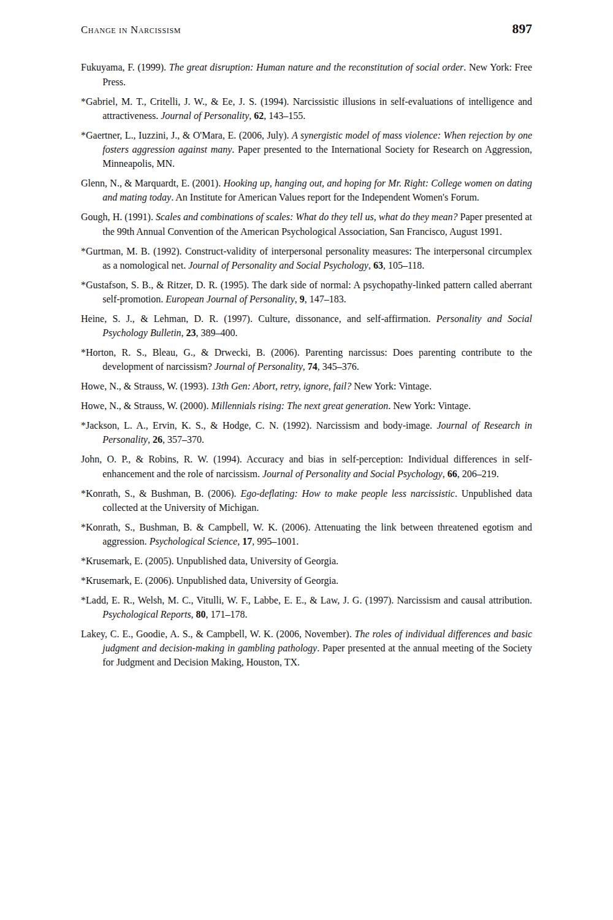Change in Narcissism 897
Fukuyama, F. (1999). The great disruption: Human nature and the reconstitution of social order. New York: Free Press.
*Gabriel, M. T., Critelli, J. W., & Ee, J. S. (1994). Narcissistic illusions in self-evaluations of intelligence and attractiveness. Journal of Personality, 62, 143–155.
*Gaertner, L., Iuzzini, J., & O'Mara, E. (2006, July). A synergistic model of mass violence: When rejection by one fosters aggression against many. Paper presented to the International Society for Research on Aggression, Minneapolis, MN.
Glenn, N., & Marquardt, E. (2001). Hooking up, hanging out, and hoping for Mr. Right: College women on dating and mating today. An Institute for American Values report for the Independent Women's Forum.
Gough, H. (1991). Scales and combinations of scales: What do they tell us, what do they mean? Paper presented at the 99th Annual Convention of the American Psychological Association, San Francisco, August 1991.
*Gurtman, M. B. (1992). Construct-validity of interpersonal personality measures: The interpersonal circumplex as a nomological net. Journal of Personality and Social Psychology, 63, 105–118.
*Gustafson, S. B., & Ritzer, D. R. (1995). The dark side of normal: A psychopathy-linked pattern called aberrant self-promotion. European Journal of Personality, 9, 147–183.
Heine, S. J., & Lehman, D. R. (1997). Culture, dissonance, and self-affirmation. Personality and Social Psychology Bulletin, 23, 389–400.
*Horton, R. S., Bleau, G., & Drwecki, B. (2006). Parenting narcissus: Does parenting contribute to the development of narcissism? Journal of Personality, 74, 345–376.
Howe, N., & Strauss, W. (1993). 13th Gen: Abort, retry, ignore, fail? New York: Vintage.
Howe, N., & Strauss, W. (2000). Millennials rising: The next great generation. New York: Vintage.
*Jackson, L. A., Ervin, K. S., & Hodge, C. N. (1992). Narcissism and body-image. Journal of Research in Personality, 26, 357–370.
John, O. P., & Robins, R. W. (1994). Accuracy and bias in self-perception: Individual differences in self-enhancement and the role of narcissism. Journal of Personality and Social Psychology, 66, 206–219.
*Konrath, S., & Bushman, B. (2006). Ego-deflating: How to make people less narcissistic. Unpublished data collected at the University of Michigan.
*Konrath, S., Bushman, B. & Campbell, W. K. (2006). Attenuating the link between threatened egotism and aggression. Psychological Science, 17, 995–1001.
*Krusemark, E. (2005). Unpublished data, University of Georgia.
*Krusemark, E. (2006). Unpublished data, University of Georgia.
*Ladd, E. R., Welsh, M. C., Vitulli, W. F., Labbe, E. E., & Law, J. G. (1997). Narcissism and causal attribution. Psychological Reports, 80, 171–178.
Lakey, C. E., Goodie, A. S., & Campbell, W. K. (2006, November). The roles of individual differences and basic judgment and decision-making in gambling pathology. Paper presented at the annual meeting of the Society for Judgment and Decision Making, Houston, TX.